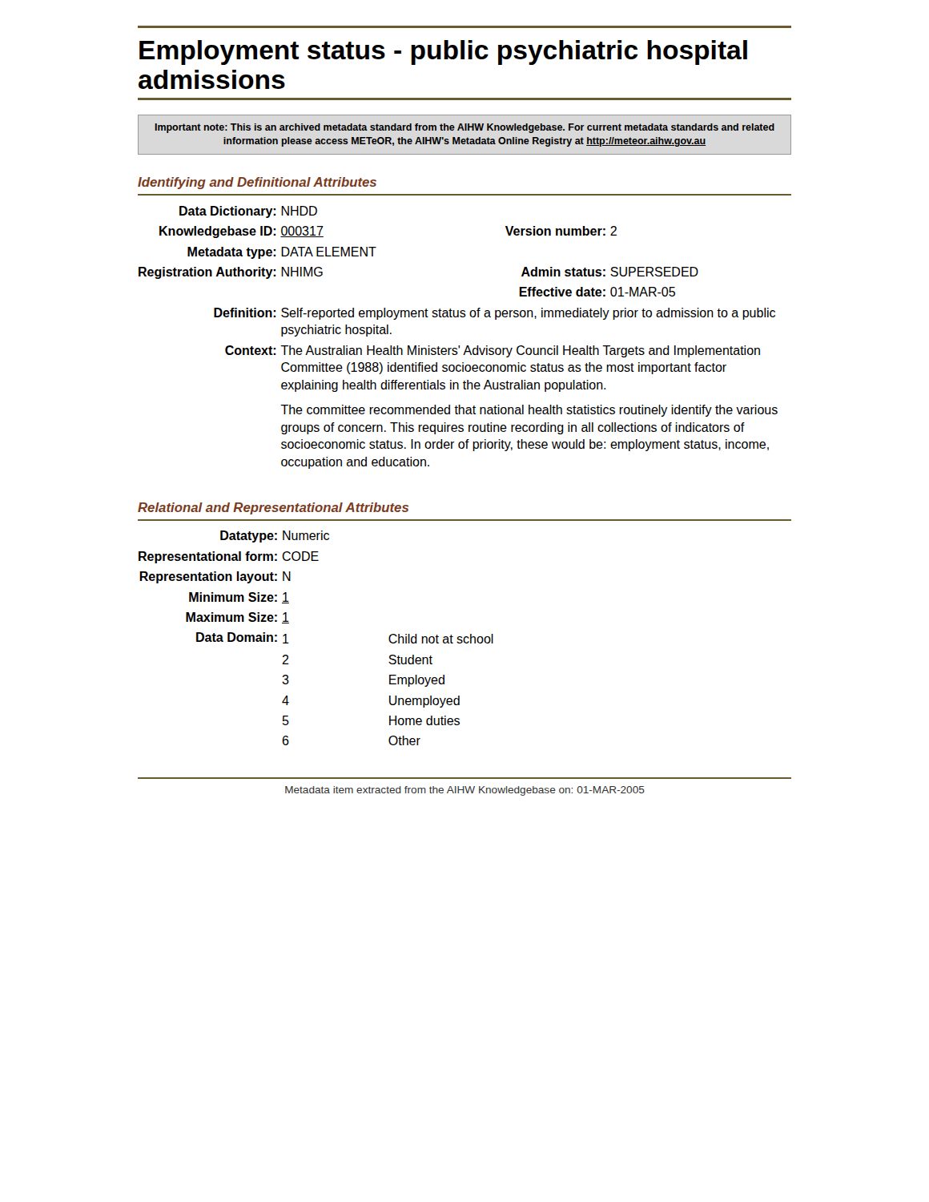Employment status - public psychiatric hospital admissions
Important note: This is an archived metadata standard from the AIHW Knowledgebase. For current metadata standards and related information please access METeOR, the AIHW's Metadata Online Registry at http://meteor.aihw.gov.au
Identifying and Definitional Attributes
| Data Dictionary: | NHDD | | |
| Knowledgebase ID: | 000317 | Version number: | 2 |
| Metadata type: | DATA ELEMENT |
| Registration Authority: | NHIMG | Admin status: | SUPERSEDED |
| | | Effective date: | 01-MAR-05 |
| Definition: | Self-reported employment status of a person, immediately prior to admission to a public psychiatric hospital. |
| Context: | The Australian Health Ministers' Advisory Council Health Targets and Implementation Committee (1988) identified socioeconomic status as the most important factor explaining health differentials in the Australian population. The committee recommended that national health statistics routinely identify the various groups of concern. This requires routine recording in all collections of indicators of socioeconomic status. In order of priority, these would be: employment status, income, occupation and education. |
Relational and Representational Attributes
| Datatype: | Numeric |
| Representational form: | CODE |
| Representation layout: | N |
| Minimum Size: | 1 |
| Maximum Size: | 1 |
| Data Domain: | / 1 / Child not at school / / 2 / Student / / 3 / Employed / / 4 / Unemployed / / 5 / Home duties / / 6 / Other / |
Metadata item extracted from the AIHW Knowledgebase on: 01-MAR-2005